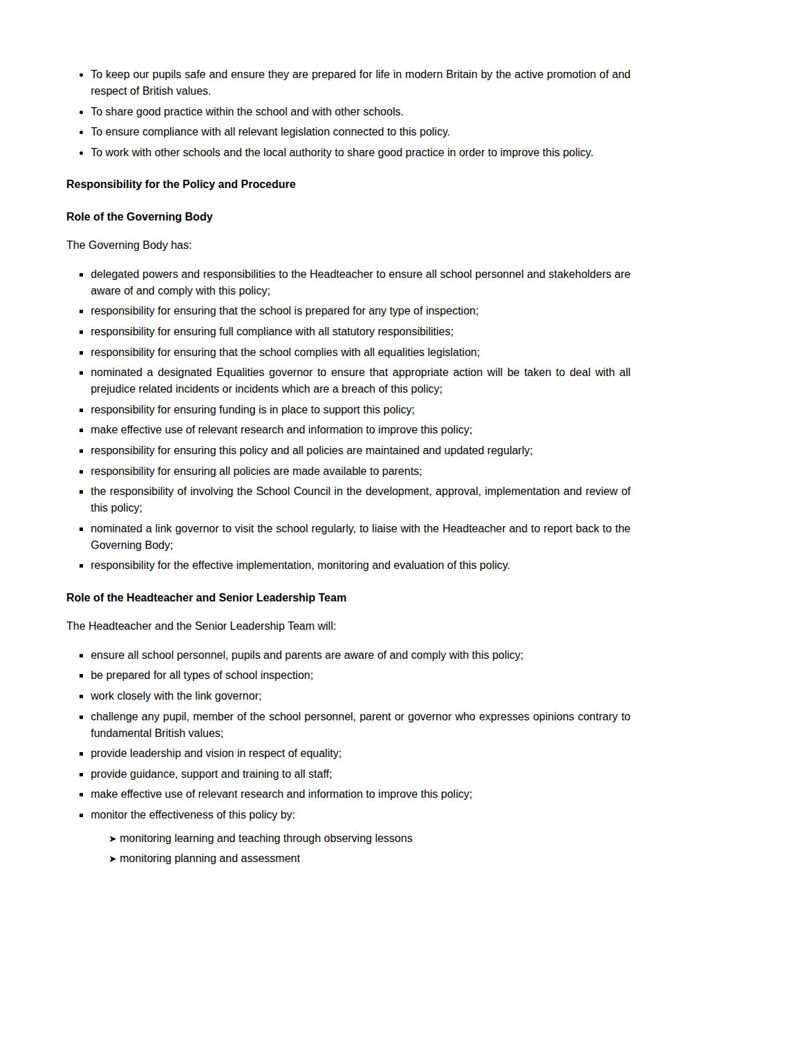To keep our pupils safe and ensure they are prepared for life in modern Britain by the active promotion of and respect of British values.
To share good practice within the school and with other schools.
To ensure compliance with all relevant legislation connected to this policy.
To work with other schools and the local authority to share good practice in order to improve this policy.
Responsibility for the Policy and Procedure
Role of the Governing Body
The Governing Body has:
delegated powers and responsibilities to the Headteacher to ensure all school personnel and stakeholders are aware of and comply with this policy;
responsibility for ensuring that the school is prepared for any type of inspection;
responsibility for ensuring full compliance with all statutory responsibilities;
responsibility for ensuring that the school complies with all equalities legislation;
nominated a designated Equalities governor to ensure that appropriate action will be taken to deal with all prejudice related incidents or incidents which are a breach of this policy;
responsibility for ensuring funding is in place to support this policy;
make effective use of relevant research and information to improve this policy;
responsibility for ensuring this policy and all policies are maintained and updated regularly;
responsibility for ensuring all policies are made available to parents;
the responsibility of involving the School Council in the development, approval, implementation and review of this policy;
nominated a link governor to visit the school regularly, to liaise with the Headteacher and to report back to the Governing Body;
responsibility for the effective implementation, monitoring and evaluation of this policy.
Role of the Headteacher and Senior Leadership Team
The Headteacher and the Senior Leadership Team will:
ensure all school personnel, pupils and parents are aware of and comply with this policy;
be prepared for all types of school inspection;
work closely with the link governor;
challenge any pupil, member of the school personnel, parent or governor who expresses opinions contrary to fundamental British values;
provide leadership and vision in respect of equality;
provide guidance, support and training to all staff;
make effective use of relevant research and information to improve this policy;
monitor the effectiveness of this policy by:
monitoring learning and teaching through observing lessons
monitoring planning and assessment